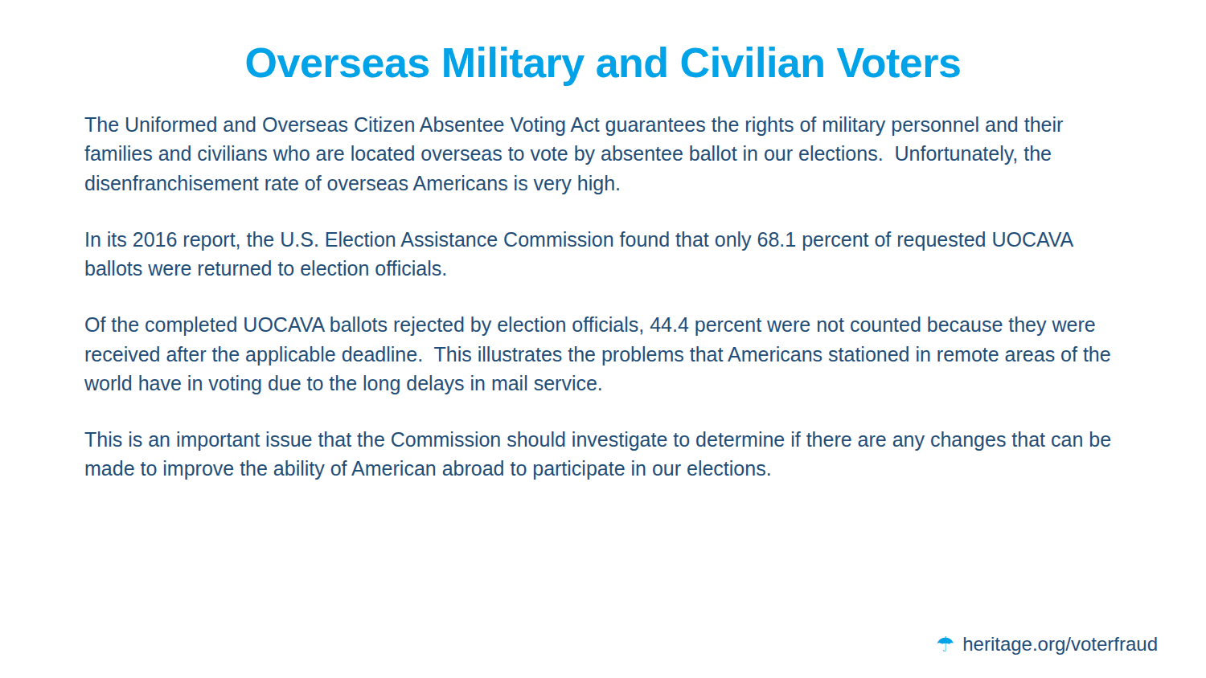Overseas Military and Civilian Voters
The Uniformed and Overseas Citizen Absentee Voting Act guarantees the rights of military personnel and their families and civilians who are located overseas to vote by absentee ballot in our elections. Unfortunately, the disenfranchisement rate of overseas Americans is very high.
In its 2016 report, the U.S. Election Assistance Commission found that only 68.1 percent of requested UOCAVA ballots were returned to election officials.
Of the completed UOCAVA ballots rejected by election officials, 44.4 percent were not counted because they were received after the applicable deadline. This illustrates the problems that Americans stationed in remote areas of the world have in voting due to the long delays in mail service.
This is an important issue that the Commission should investigate to determine if there are any changes that can be made to improve the ability of American abroad to participate in our elections.
☂ heritage.org/voterfraud